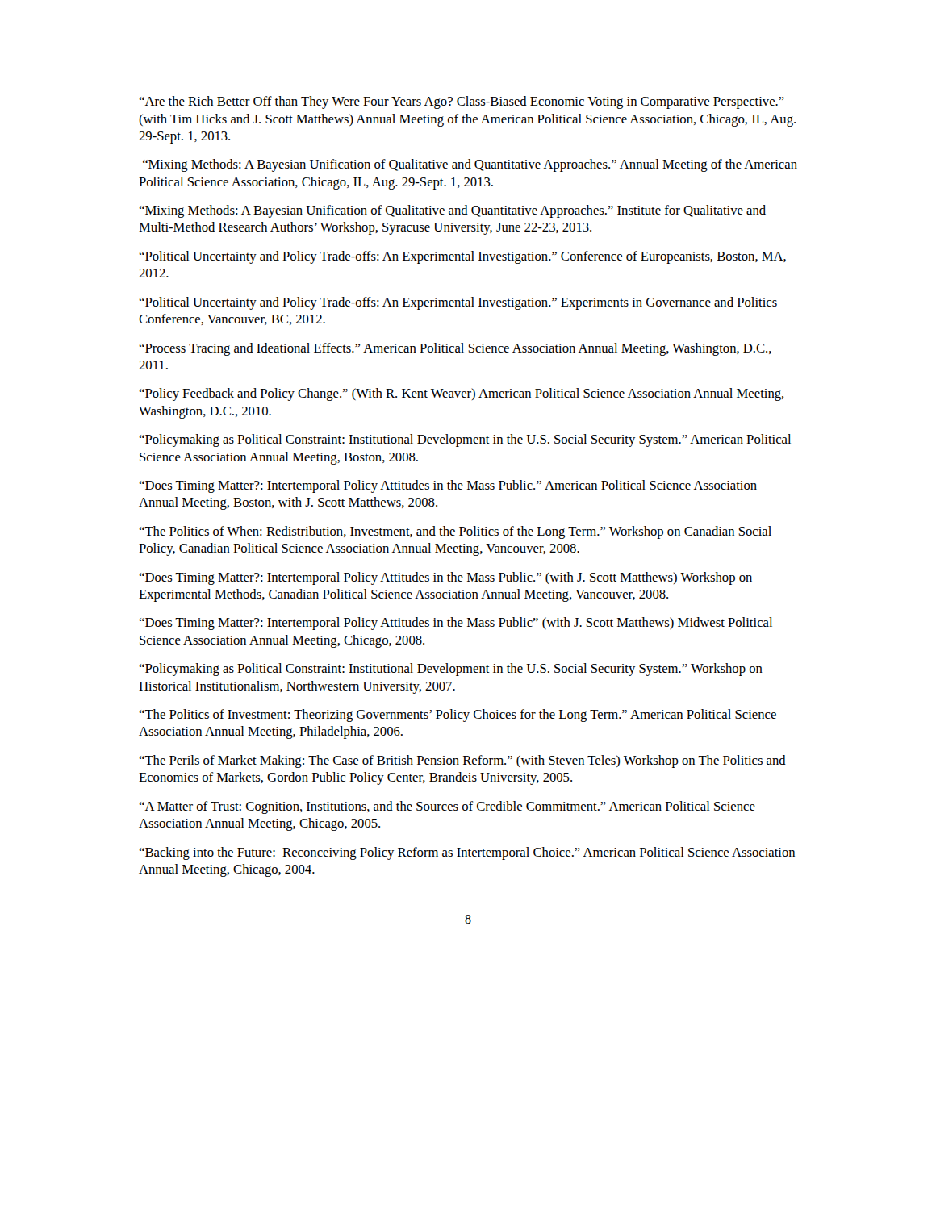“Are the Rich Better Off than They Were Four Years Ago? Class-Biased Economic Voting in Comparative Perspective.” (with Tim Hicks and J. Scott Matthews) Annual Meeting of the American Political Science Association, Chicago, IL, Aug. 29-Sept. 1, 2013.
“Mixing Methods: A Bayesian Unification of Qualitative and Quantitative Approaches.” Annual Meeting of the American Political Science Association, Chicago, IL, Aug. 29-Sept. 1, 2013.
“Mixing Methods: A Bayesian Unification of Qualitative and Quantitative Approaches.” Institute for Qualitative and Multi-Method Research Authors’ Workshop, Syracuse University, June 22-23, 2013.
“Political Uncertainty and Policy Trade-offs: An Experimental Investigation.” Conference of Europeanists, Boston, MA, 2012.
“Political Uncertainty and Policy Trade-offs: An Experimental Investigation.” Experiments in Governance and Politics Conference, Vancouver, BC, 2012.
“Process Tracing and Ideational Effects.” American Political Science Association Annual Meeting, Washington, D.C., 2011.
“Policy Feedback and Policy Change.” (With R. Kent Weaver) American Political Science Association Annual Meeting, Washington, D.C., 2010.
“Policymaking as Political Constraint: Institutional Development in the U.S. Social Security System.” American Political Science Association Annual Meeting, Boston, 2008.
“Does Timing Matter?: Intertemporal Policy Attitudes in the Mass Public.” American Political Science Association Annual Meeting, Boston, with J. Scott Matthews, 2008.
“The Politics of When: Redistribution, Investment, and the Politics of the Long Term.” Workshop on Canadian Social Policy, Canadian Political Science Association Annual Meeting, Vancouver, 2008.
“Does Timing Matter?: Intertemporal Policy Attitudes in the Mass Public.” (with J. Scott Matthews) Workshop on Experimental Methods, Canadian Political Science Association Annual Meeting, Vancouver, 2008.
“Does Timing Matter?: Intertemporal Policy Attitudes in the Mass Public” (with J. Scott Matthews) Midwest Political Science Association Annual Meeting, Chicago, 2008.
“Policymaking as Political Constraint: Institutional Development in the U.S. Social Security System.” Workshop on Historical Institutionalism, Northwestern University, 2007.
“The Politics of Investment: Theorizing Governments’ Policy Choices for the Long Term.” American Political Science Association Annual Meeting, Philadelphia, 2006.
“The Perils of Market Making: The Case of British Pension Reform.” (with Steven Teles) Workshop on The Politics and Economics of Markets, Gordon Public Policy Center, Brandeis University, 2005.
“A Matter of Trust: Cognition, Institutions, and the Sources of Credible Commitment.” American Political Science Association Annual Meeting, Chicago, 2005.
“Backing into the Future: Reconceiving Policy Reform as Intertemporal Choice.” American Political Science Association Annual Meeting, Chicago, 2004.
8